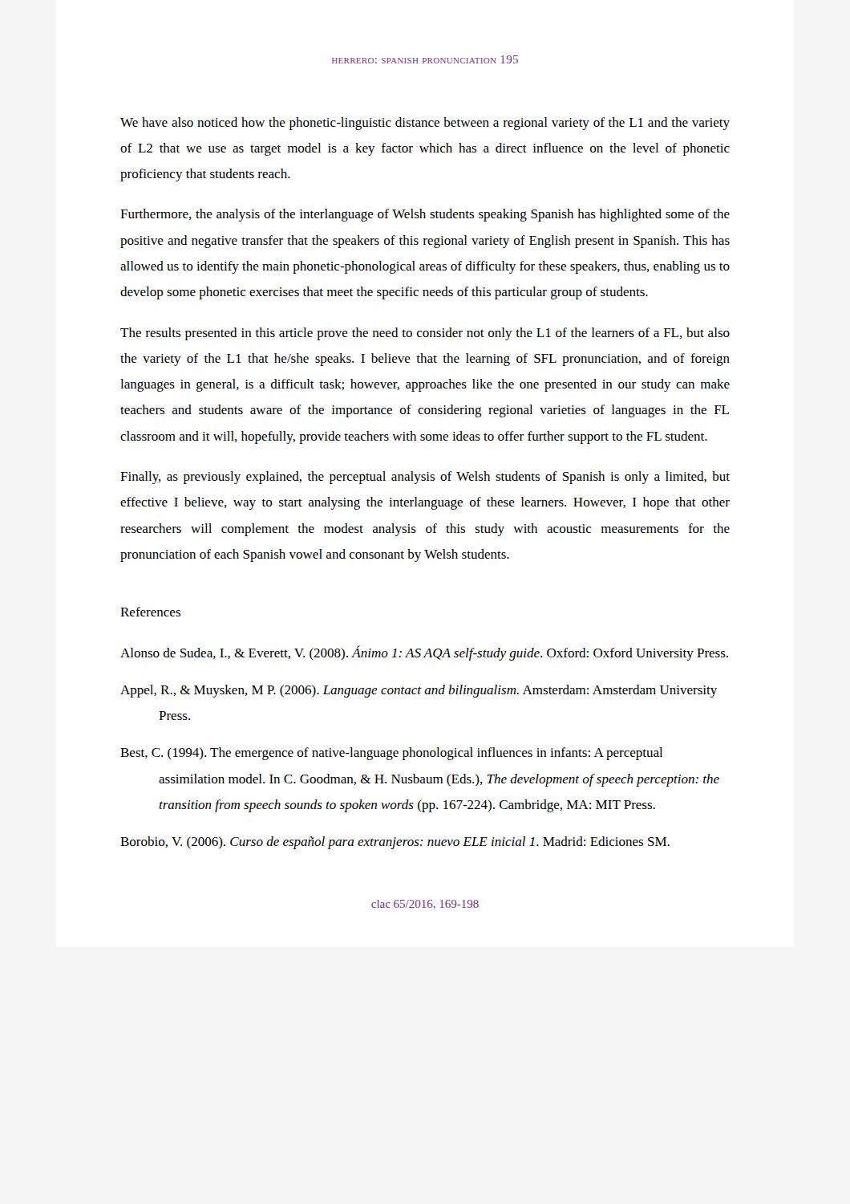herrero: spanish pronunciation 195
We have also noticed how the phonetic-linguistic distance between a regional variety of the L1 and the variety of L2 that we use as target model is a key factor which has a direct influence on the level of phonetic proficiency that students reach.
Furthermore, the analysis of the interlanguage of Welsh students speaking Spanish has highlighted some of the positive and negative transfer that the speakers of this regional variety of English present in Spanish. This has allowed us to identify the main phonetic-phonological areas of difficulty for these speakers, thus, enabling us to develop some phonetic exercises that meet the specific needs of this particular group of students.
The results presented in this article prove the need to consider not only the L1 of the learners of a FL, but also the variety of the L1 that he/she speaks. I believe that the learning of SFL pronunciation, and of foreign languages in general, is a difficult task; however, approaches like the one presented in our study can make teachers and students aware of the importance of considering regional varieties of languages in the FL classroom and it will, hopefully, provide teachers with some ideas to offer further support to the FL student.
Finally, as previously explained, the perceptual analysis of Welsh students of Spanish is only a limited, but effective I believe, way to start analysing the interlanguage of these learners. However, I hope that other researchers will complement the modest analysis of this study with acoustic measurements for the pronunciation of each Spanish vowel and consonant by Welsh students.
References
Alonso de Sudea, I., & Everett, V. (2008). Ánimo 1: AS AQA self-study guide. Oxford: Oxford University Press.
Appel, R., & Muysken, M P. (2006). Language contact and bilingualism. Amsterdam: Amsterdam University Press.
Best, C. (1994). The emergence of native-language phonological influences in infants: A perceptual assimilation model. In C. Goodman, & H. Nusbaum (Eds.), The development of speech perception: the transition from speech sounds to spoken words (pp. 167-224). Cambridge, MA: MIT Press.
Borobio, V. (2006). Curso de español para extranjeros: nuevo ELE inicial 1. Madrid: Ediciones SM.
clac 65/2016, 169-198